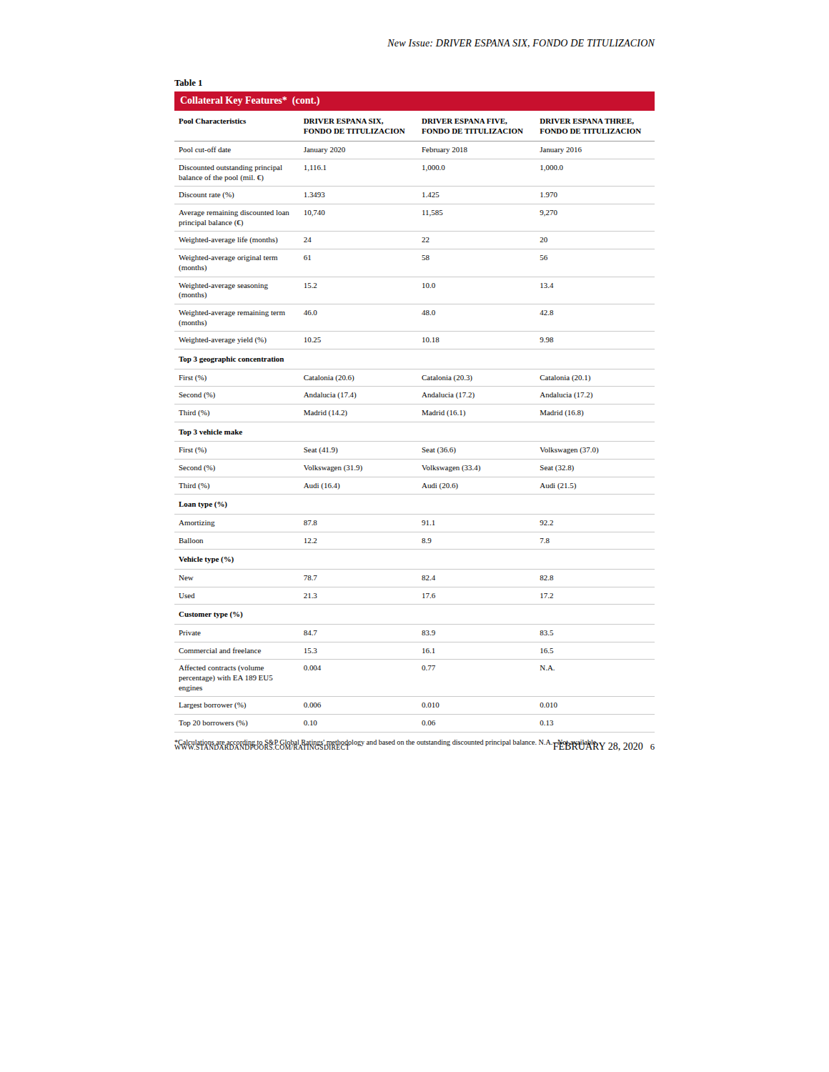New Issue: DRIVER ESPANA SIX, FONDO DE TITULIZACION
Table 1
Collateral Key Features* (cont.)
| Pool Characteristics | DRIVER ESPANA SIX, FONDO DE TITULIZACION | DRIVER ESPANA FIVE, FONDO DE TITULIZACION | DRIVER ESPANA THREE, FONDO DE TITULIZACION |
| --- | --- | --- | --- |
| Pool cut-off date | January 2020 | February 2018 | January 2016 |
| Discounted outstanding principal balance of the pool (mil. €) | 1,116.1 | 1,000.0 | 1,000.0 |
| Discount rate (%) | 1.3493 | 1.425 | 1.970 |
| Average remaining discounted loan principal balance (€) | 10,740 | 11,585 | 9,270 |
| Weighted-average life (months) | 24 | 22 | 20 |
| Weighted-average original term (months) | 61 | 58 | 56 |
| Weighted-average seasoning (months) | 15.2 | 10.0 | 13.4 |
| Weighted-average remaining term (months) | 46.0 | 48.0 | 42.8 |
| Weighted-average yield (%) | 10.25 | 10.18 | 9.98 |
| Top 3 geographic concentration |
| First (%) | Catalonia (20.6) | Catalonia (20.3) | Catalonia (20.1) |
| Second (%) | Andalucia (17.4) | Andalucia (17.2) | Andalucia (17.2) |
| Third (%) | Madrid (14.2) | Madrid (16.1) | Madrid (16.8) |
| Top 3 vehicle make |
| First (%) | Seat (41.9) | Seat (36.6) | Volkswagen (37.0) |
| Second (%) | Volkswagen (31.9) | Volkswagen (33.4) | Seat (32.8) |
| Third (%) | Audi (16.4) | Audi (20.6) | Audi (21.5) |
| Loan type (%) |
| Amortizing | 87.8 | 91.1 | 92.2 |
| Balloon | 12.2 | 8.9 | 7.8 |
| Vehicle type (%) |
| New | 78.7 | 82.4 | 82.8 |
| Used | 21.3 | 17.6 | 17.2 |
| Customer type (%) |
| Private | 84.7 | 83.9 | 83.5 |
| Commercial and freelance | 15.3 | 16.1 | 16.5 |
| Affected contracts (volume percentage) with EA 189 EU5 engines | 0.004 | 0.77 | N.A. |
| Largest borrower (%) | 0.006 | 0.010 | 0.010 |
| Top 20 borrowers (%) | 0.10 | 0.06 | 0.13 |
*Calculations are according to S&P Global Ratings' methodology and based on the outstanding discounted principal balance. N.A.--Not available.
WWW.STANDARDANDPOORS.COM/RATINGSDIRECT
FEBRUARY 28, 20206